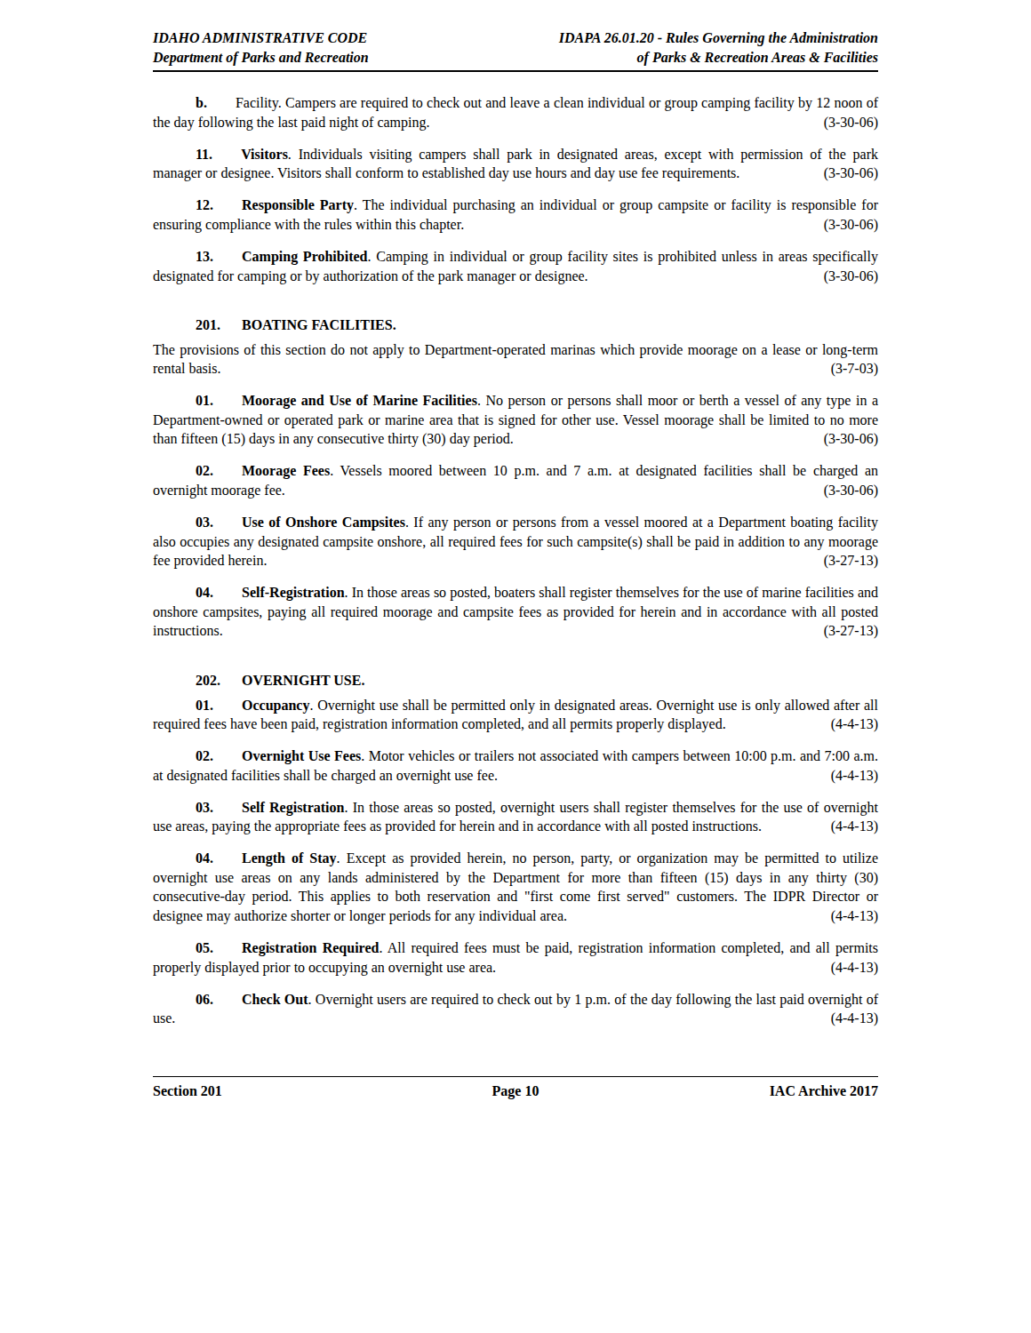| IDAHO ADMINISTRATIVE CODE Department of Parks and Recreation | IDAPA 26.01.20 - Rules Governing the Administration of Parks & Recreation Areas & Facilities |
b.  Facility. Campers are required to check out and leave a clean individual or group camping facility by 12 noon of the day following the last paid night of camping.(3-30-06)
11.  Visitors. Individuals visiting campers shall park in designated areas, except with permission of the park manager or designee. Visitors shall conform to established day use hours and day use fee requirements.(3-30-06)
12.  Responsible Party. The individual purchasing an individual or group campsite or facility is responsible for ensuring compliance with the rules within this chapter.(3-30-06)
13.  Camping Prohibited. Camping in individual or group facility sites is prohibited unless in areas specifically designated for camping or by authorization of the park manager or designee.(3-30-06)
201. BOATING FACILITIES.
The provisions of this section do not apply to Department-operated marinas which provide moorage on a lease or long-term rental basis.(3-7-03)
01.  Moorage and Use of Marine Facilities. No person or persons shall moor or berth a vessel of any type in a Department-owned or operated park or marine area that is signed for other use. Vessel moorage shall be limited to no more than fifteen (15) days in any consecutive thirty (30) day period.(3-30-06)
02.  Moorage Fees. Vessels moored between 10 p.m. and 7 a.m. at designated facilities shall be charged an overnight moorage fee.(3-30-06)
03.  Use of Onshore Campsites. If any person or persons from a vessel moored at a Department boating facility also occupies any designated campsite onshore, all required fees for such campsite(s) shall be paid in addition to any moorage fee provided herein.(3-27-13)
04.  Self-Registration. In those areas so posted, boaters shall register themselves for the use of marine facilities and onshore campsites, paying all required moorage and campsite fees as provided for herein and in accordance with all posted instructions.(3-27-13)
202. OVERNIGHT USE.
01.  Occupancy. Overnight use shall be permitted only in designated areas. Overnight use is only allowed after all required fees have been paid, registration information completed, and all permits properly displayed.(4-4-13)
02.  Overnight Use Fees. Motor vehicles or trailers not associated with campers between 10:00 p.m. and 7:00 a.m. at designated facilities shall be charged an overnight use fee.(4-4-13)
03.  Self Registration. In those areas so posted, overnight users shall register themselves for the use of overnight use areas, paying the appropriate fees as provided for herein and in accordance with all posted instructions.(4-4-13)
04.  Length of Stay. Except as provided herein, no person, party, or organization may be permitted to utilize overnight use areas on any lands administered by the Department for more than fifteen (15) days in any thirty (30) consecutive-day period. This applies to both reservation and "first come first served" customers. The IDPR Director or designee may authorize shorter or longer periods for any individual area.(4-4-13)
05.  Registration Required. All required fees must be paid, registration information completed, and all permits properly displayed prior to occupying an overnight use area.(4-4-13)
06.  Check Out. Overnight users are required to check out by 1 p.m. of the day following the last paid overnight of use.(4-4-13)
| Section 201 | Page 10 | IAC Archive 2017 |